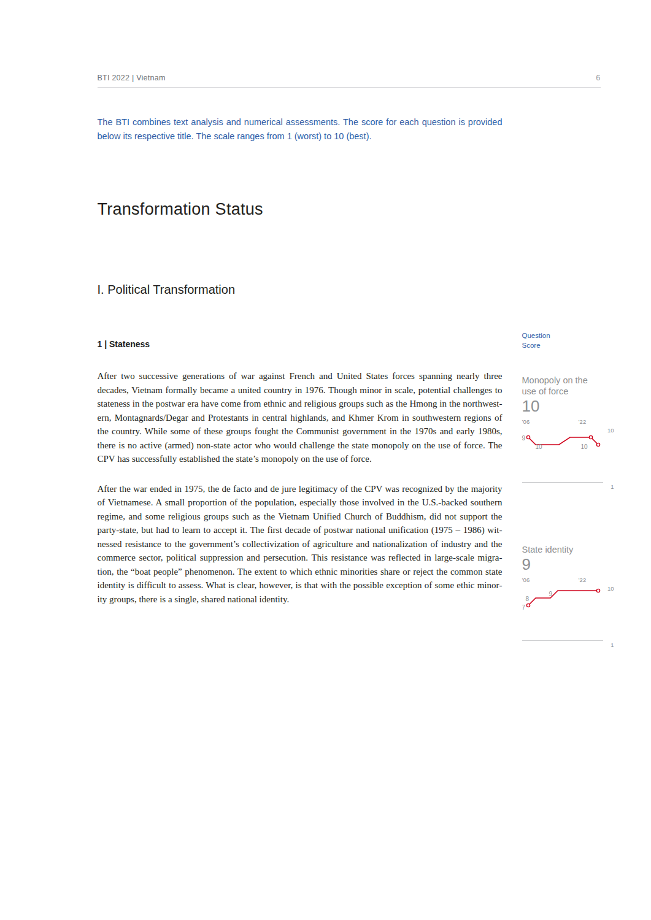BTI 2022 | Vietnam 6
The BTI combines text analysis and numerical assessments. The score for each question is provided below its respective title. The scale ranges from 1 (worst) to 10 (best).
Transformation Status
I. Political Transformation
1 | Stateness
After two successive generations of war against French and United States forces spanning nearly three decades, Vietnam formally became a united country in 1976. Though minor in scale, potential challenges to stateness in the postwar era have come from ethnic and religious groups such as the Hmong in the northwestern, Montagnards/Degar and Protestants in central highlands, and Khmer Krom in southwestern regions of the country. While some of these groups fought the Communist government in the 1970s and early 1980s, there is no active (armed) non-state actor who would challenge the state monopoly on the use of force. The CPV has successfully established the state’s monopoly on the use of force.
After the war ended in 1975, the de facto and de jure legitimacy of the CPV was recognized by the majority of Vietnamese. A small proportion of the population, especially those involved in the U.S.-backed southern regime, and some religious groups such as the Vietnam Unified Church of Buddhism, did not support the party-state, but had to learn to accept it. The first decade of postwar national unification (1975 – 1986) witnessed resistance to the government’s collectivization of agriculture and nationalization of industry and the commerce sector, political suppression and persecution. This resistance was reflected in large-scale migration, the “boat people” phenomenon. The extent to which ethnic minorities share or reject the common state identity is difficult to assess. What is clear, however, is that with the possible exception of some ethic minority groups, there is a single, shared national identity.
Question
Score
Monopoly on the
use of force
10
’06 ’22 10 1 9 10 10
State identity
9
’06 ’22 10 1 8 7 9